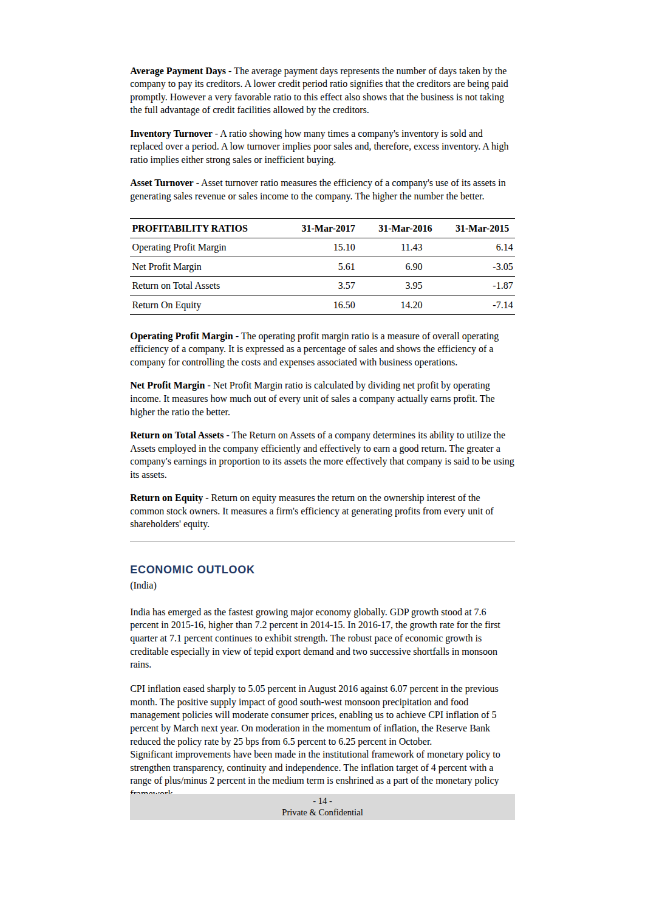Average Payment Days - The average payment days represents the number of days taken by the company to pay its creditors. A lower credit period ratio signifies that the creditors are being paid promptly. However a very favorable ratio to this effect also shows that the business is not taking the full advantage of credit facilities allowed by the creditors.
Inventory Turnover - A ratio showing how many times a company's inventory is sold and replaced over a period. A low turnover implies poor sales and, therefore, excess inventory. A high ratio implies either strong sales or inefficient buying.
Asset Turnover - Asset turnover ratio measures the efficiency of a company's use of its assets in generating sales revenue or sales income to the company. The higher the number the better.
| PROFITABILITY RATIOS | 31-Mar-2017 | 31-Mar-2016 | 31-Mar-2015 |
| --- | --- | --- | --- |
| Operating Profit Margin | 15.10 | 11.43 | 6.14 |
| Net Profit Margin | 5.61 | 6.90 | -3.05 |
| Return on Total Assets | 3.57 | 3.95 | -1.87 |
| Return On Equity | 16.50 | 14.20 | -7.14 |
Operating Profit Margin - The operating profit margin ratio is a measure of overall operating efficiency of a company. It is expressed as a percentage of sales and shows the efficiency of a company for controlling the costs and expenses associated with business operations.
Net Profit Margin - Net Profit Margin ratio is calculated by dividing net profit by operating income. It measures how much out of every unit of sales a company actually earns profit. The higher the ratio the better.
Return on Total Assets - The Return on Assets of a company determines its ability to utilize the Assets employed in the company efficiently and effectively to earn a good return. The greater a company's earnings in proportion to its assets the more effectively that company is said to be using its assets.
Return on Equity - Return on equity measures the return on the ownership interest of the common stock owners. It measures a firm's efficiency at generating profits from every unit of shareholders' equity.
ECONOMIC OUTLOOK
(India)
India has emerged as the fastest growing major economy globally. GDP growth stood at 7.6 percent in 2015-16, higher than 7.2 percent in 2014-15. In 2016-17, the growth rate for the first quarter at 7.1 percent continues to exhibit strength. The robust pace of economic growth is creditable especially in view of tepid export demand and two successive shortfalls in monsoon rains.
CPI inflation eased sharply to 5.05 percent in August 2016 against 6.07 percent in the previous month. The positive supply impact of good south-west monsoon precipitation and food management policies will moderate consumer prices, enabling us to achieve CPI inflation of 5 percent by March next year. On moderation in the momentum of inflation, the Reserve Bank reduced the policy rate by 25 bps from 6.5 percent to 6.25 percent in October.
Significant improvements have been made in the institutional framework of monetary policy to strengthen transparency, continuity and independence. The inflation target of 4 percent with a range of plus/minus 2 percent in the medium term is enshrined as a part of the monetary policy framework
- 14 - Private & Confidential